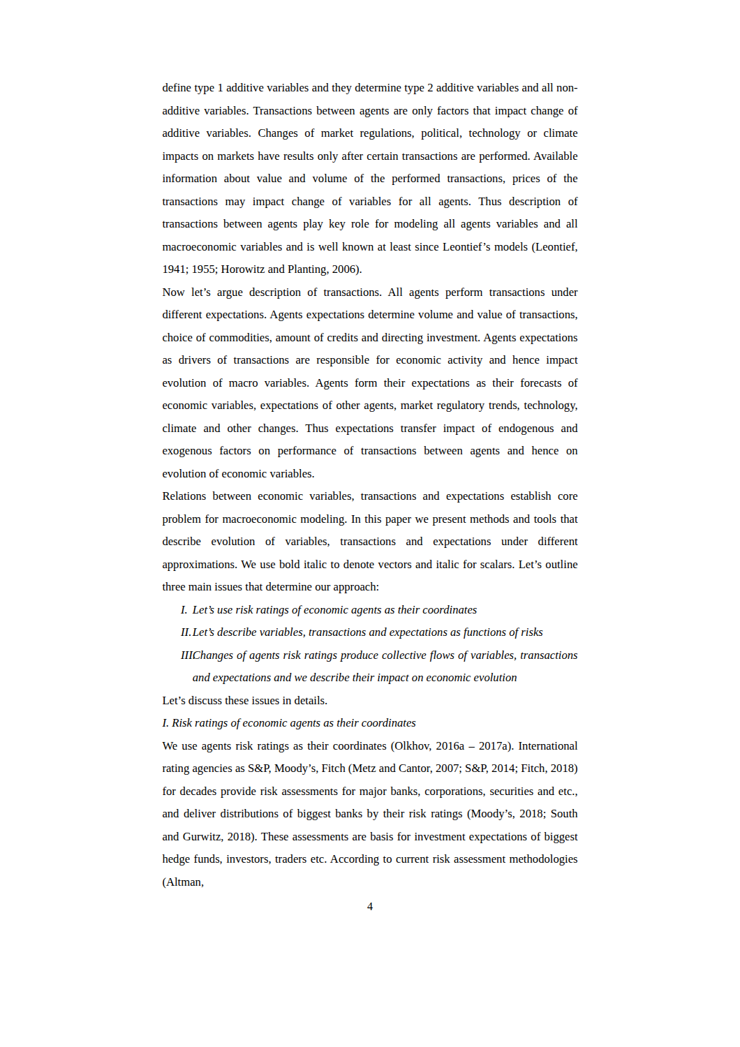define type 1 additive variables and they determine type 2 additive variables and all non-additive variables. Transactions between agents are only factors that impact change of additive variables. Changes of market regulations, political, technology or climate impacts on markets have results only after certain transactions are performed. Available information about value and volume of the performed transactions, prices of the transactions may impact change of variables for all agents. Thus description of transactions between agents play key role for modeling all agents variables and all macroeconomic variables and is well known at least since Leontief’s models (Leontief, 1941; 1955; Horowitz and Planting, 2006).
Now let’s argue description of transactions. All agents perform transactions under different expectations. Agents expectations determine volume and value of transactions, choice of commodities, amount of credits and directing investment. Agents expectations as drivers of transactions are responsible for economic activity and hence impact evolution of macro variables. Agents form their expectations as their forecasts of economic variables, expectations of other agents, market regulatory trends, technology, climate and other changes. Thus expectations transfer impact of endogenous and exogenous factors on performance of transactions between agents and hence on evolution of economic variables.
Relations between economic variables, transactions and expectations establish core problem for macroeconomic modeling. In this paper we present methods and tools that describe evolution of variables, transactions and expectations under different approximations. We use bold italic to denote vectors and italic for scalars. Let’s outline three main issues that determine our approach:
I. Let’s use risk ratings of economic agents as their coordinates
II. Let’s describe variables, transactions and expectations as functions of risks
III. Changes of agents risk ratings produce collective flows of variables, transactions and expectations and we describe their impact on economic evolution
Let’s discuss these issues in details.
I. Risk ratings of economic agents as their coordinates
We use agents risk ratings as their coordinates (Olkhov, 2016a – 2017a). International rating agencies as S&P, Moody’s, Fitch (Metz and Cantor, 2007; S&P, 2014; Fitch, 2018) for decades provide risk assessments for major banks, corporations, securities and etc., and deliver distributions of biggest banks by their risk ratings (Moody’s, 2018; South and Gurwitz, 2018). These assessments are basis for investment expectations of biggest hedge funds, investors, traders etc. According to current risk assessment methodologies (Altman,
4